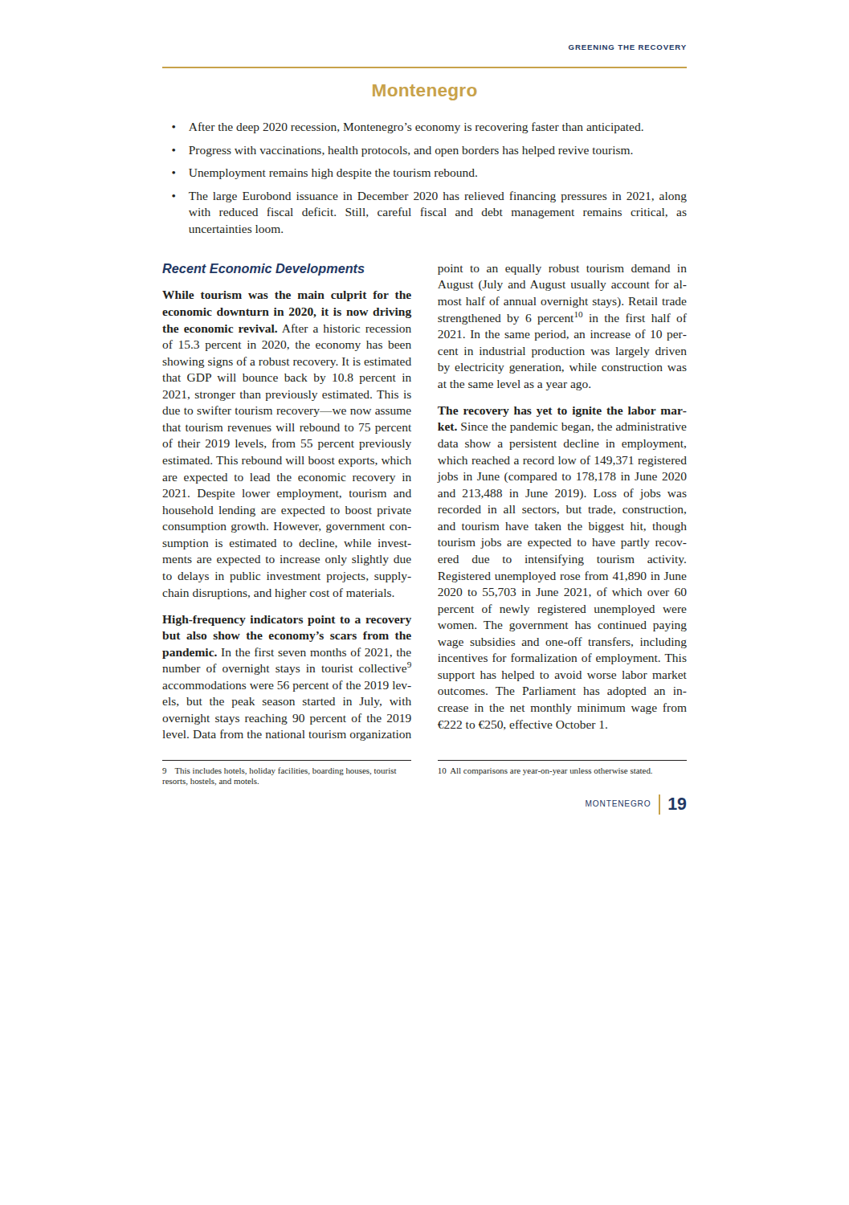Greening the Recovery
Montenegro
After the deep 2020 recession, Montenegro’s economy is recovering faster than anticipated.
Progress with vaccinations, health protocols, and open borders has helped revive tourism.
Unemployment remains high despite the tourism rebound.
The large Eurobond issuance in December 2020 has relieved financing pressures in 2021, along with reduced fiscal deficit. Still, careful fiscal and debt management remains critical, as uncertainties loom.
Recent Economic Developments
While tourism was the main culprit for the economic downturn in 2020, it is now driving the economic revival. After a historic recession of 15.3 percent in 2020, the economy has been showing signs of a robust recovery. It is estimated that GDP will bounce back by 10.8 percent in 2021, stronger than previously estimated. This is due to swifter tourism recovery—we now assume that tourism revenues will rebound to 75 percent of their 2019 levels, from 55 percent previously estimated. This rebound will boost exports, which are expected to lead the economic recovery in 2021. Despite lower employment, tourism and household lending are expected to boost private consumption growth. However, government consumption is estimated to decline, while investments are expected to increase only slightly due to delays in public investment projects, supply-chain disruptions, and higher cost of materials.
High-frequency indicators point to a recovery but also show the economy’s scars from the pandemic. In the first seven months of 2021, the number of overnight stays in tourist collective9 accommodations were 56 percent of the 2019 levels, but the peak season started in July, with overnight stays reaching 90 percent of the 2019 level. Data from the national tourism organization point to an equally robust tourism demand in August (July and August usually account for almost half of annual overnight stays). Retail trade strengthened by 6 percent10 in the first half of 2021. In the same period, an increase of 10 percent in industrial production was largely driven by electricity generation, while construction was at the same level as a year ago.
The recovery has yet to ignite the labor market. Since the pandemic began, the administrative data show a persistent decline in employment, which reached a record low of 149,371 registered jobs in June (compared to 178,178 in June 2020 and 213,488 in June 2019). Loss of jobs was recorded in all sectors, but trade, construction, and tourism have taken the biggest hit, though tourism jobs are expected to have partly recovered due to intensifying tourism activity. Registered unemployed rose from 41,890 in June 2020 to 55,703 in June 2021, of which over 60 percent of newly registered unemployed were women. The government has continued paying wage subsidies and one-off transfers, including incentives for formalization of employment. This support has helped to avoid worse labor market outcomes. The Parliament has adopted an increase in the net monthly minimum wage from €222 to €250, effective October 1.
9 This includes hotels, holiday facilities, boarding houses, tourist resorts, hostels, and motels.
10 All comparisons are year-on-year unless otherwise stated.
Montenegro 19